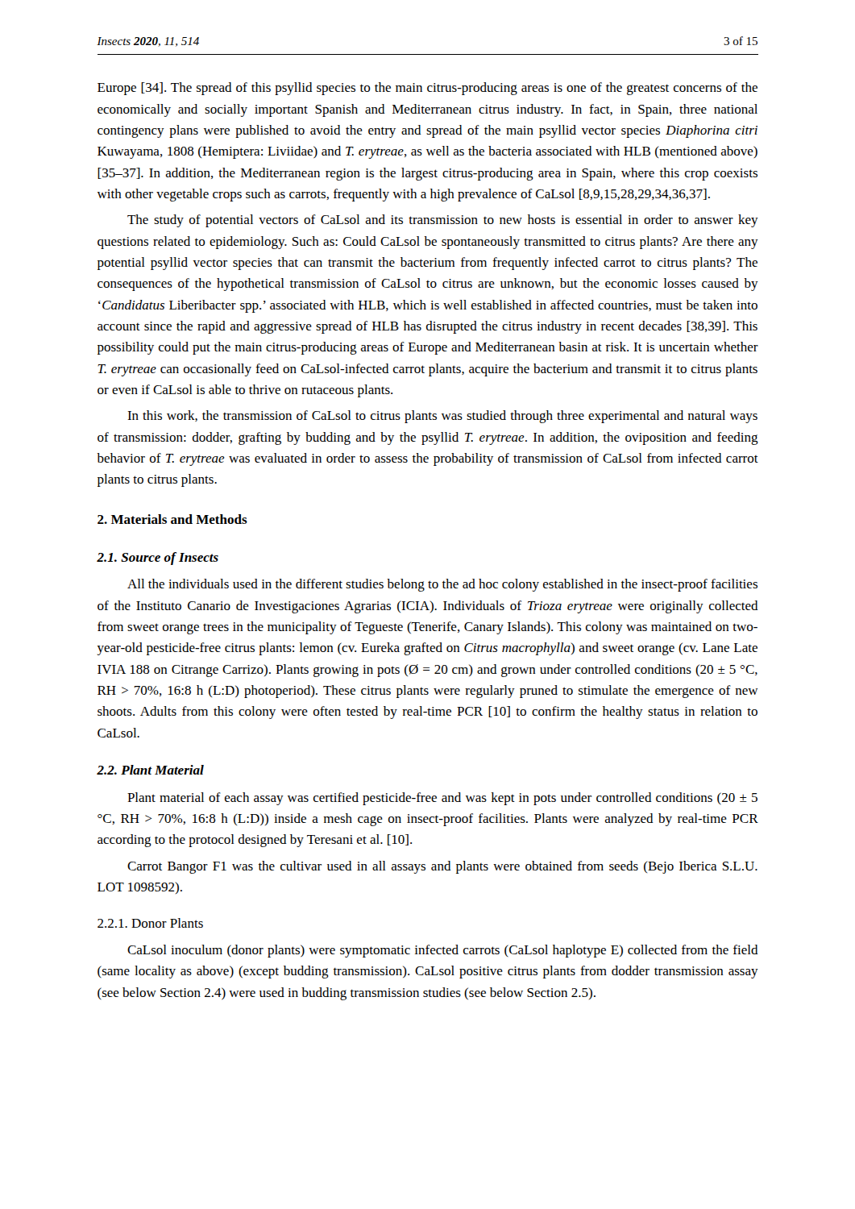Insects 2020, 11, 514 3 of 15
Europe [34]. The spread of this psyllid species to the main citrus-producing areas is one of the greatest concerns of the economically and socially important Spanish and Mediterranean citrus industry. In fact, in Spain, three national contingency plans were published to avoid the entry and spread of the main psyllid vector species Diaphorina citri Kuwayama, 1808 (Hemiptera: Liviidae) and T. erytreae, as well as the bacteria associated with HLB (mentioned above) [35–37]. In addition, the Mediterranean region is the largest citrus-producing area in Spain, where this crop coexists with other vegetable crops such as carrots, frequently with a high prevalence of CaLsol [8,9,15,28,29,34,36,37].
The study of potential vectors of CaLsol and its transmission to new hosts is essential in order to answer key questions related to epidemiology. Such as: Could CaLsol be spontaneously transmitted to citrus plants? Are there any potential psyllid vector species that can transmit the bacterium from frequently infected carrot to citrus plants? The consequences of the hypothetical transmission of CaLsol to citrus are unknown, but the economic losses caused by ‘Candidatus Liberibacter spp.’ associated with HLB, which is well established in affected countries, must be taken into account since the rapid and aggressive spread of HLB has disrupted the citrus industry in recent decades [38,39]. This possibility could put the main citrus-producing areas of Europe and Mediterranean basin at risk. It is uncertain whether T. erytreae can occasionally feed on CaLsol-infected carrot plants, acquire the bacterium and transmit it to citrus plants or even if CaLsol is able to thrive on rutaceous plants.
In this work, the transmission of CaLsol to citrus plants was studied through three experimental and natural ways of transmission: dodder, grafting by budding and by the psyllid T. erytreae. In addition, the oviposition and feeding behavior of T. erytreae was evaluated in order to assess the probability of transmission of CaLsol from infected carrot plants to citrus plants.
2. Materials and Methods
2.1. Source of Insects
All the individuals used in the different studies belong to the ad hoc colony established in the insect-proof facilities of the Instituto Canario de Investigaciones Agrarias (ICIA). Individuals of Trioza erytreae were originally collected from sweet orange trees in the municipality of Tegueste (Tenerife, Canary Islands). This colony was maintained on two-year-old pesticide-free citrus plants: lemon (cv. Eureka grafted on Citrus macrophylla) and sweet orange (cv. Lane Late IVIA 188 on Citrange Carrizo). Plants growing in pots (Ø = 20 cm) and grown under controlled conditions (20 ± 5 °C, RH > 70%, 16:8 h (L:D) photoperiod). These citrus plants were regularly pruned to stimulate the emergence of new shoots. Adults from this colony were often tested by real-time PCR [10] to confirm the healthy status in relation to CaLsol.
2.2. Plant Material
Plant material of each assay was certified pesticide-free and was kept in pots under controlled conditions (20 ± 5 °C, RH > 70%, 16:8 h (L:D)) inside a mesh cage on insect-proof facilities. Plants were analyzed by real-time PCR according to the protocol designed by Teresani et al. [10].
Carrot Bangor F1 was the cultivar used in all assays and plants were obtained from seeds (Bejo Iberica S.L.U. LOT 1098592).
2.2.1. Donor Plants
CaLsol inoculum (donor plants) were symptomatic infected carrots (CaLsol haplotype E) collected from the field (same locality as above) (except budding transmission). CaLsol positive citrus plants from dodder transmission assay (see below Section 2.4) were used in budding transmission studies (see below Section 2.5).